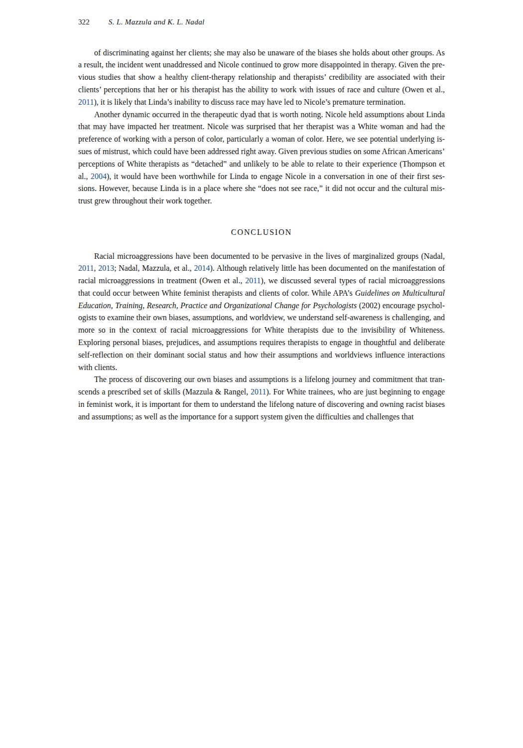322 S. L. Mazzula and K. L. Nadal
of discriminating against her clients; she may also be unaware of the biases she holds about other groups. As a result, the incident went unaddressed and Nicole continued to grow more disappointed in therapy. Given the previous studies that show a healthy client-therapy relationship and therapists’ credibility are associated with their clients’ perceptions that her or his therapist has the ability to work with issues of race and culture (Owen et al., 2011), it is likely that Linda’s inability to discuss race may have led to Nicole’s premature termination.
Another dynamic occurred in the therapeutic dyad that is worth noting. Nicole held assumptions about Linda that may have impacted her treatment. Nicole was surprised that her therapist was a White woman and had the preference of working with a person of color, particularly a woman of color. Here, we see potential underlying issues of mistrust, which could have been addressed right away. Given previous studies on some African Americans’ perceptions of White therapists as “detached” and unlikely to be able to relate to their experience (Thompson et al., 2004), it would have been worthwhile for Linda to engage Nicole in a conversation in one of their first sessions. However, because Linda is in a place where she “does not see race,” it did not occur and the cultural mistrust grew throughout their work together.
Conclusion
Racial microaggressions have been documented to be pervasive in the lives of marginalized groups (Nadal, 2011, 2013; Nadal, Mazzula, et al., 2014). Although relatively little has been documented on the manifestation of racial microaggressions in treatment (Owen et al., 2011), we discussed several types of racial microaggressions that could occur between White feminist therapists and clients of color. While APA’s Guidelines on Multicultural Education, Training, Research, Practice and Organizational Change for Psychologists (2002) encourage psychologists to examine their own biases, assumptions, and worldview, we understand self-awareness is challenging, and more so in the context of racial microaggressions for White therapists due to the invisibility of Whiteness. Exploring personal biases, prejudices, and assumptions requires therapists to engage in thoughtful and deliberate self-reflection on their dominant social status and how their assumptions and worldviews influence interactions with clients.
The process of discovering our own biases and assumptions is a lifelong journey and commitment that transcends a prescribed set of skills (Mazzula & Rangel, 2011). For White trainees, who are just beginning to engage in feminist work, it is important for them to understand the lifelong nature of discovering and owning racist biases and assumptions; as well as the importance for a support system given the difficulties and challenges that